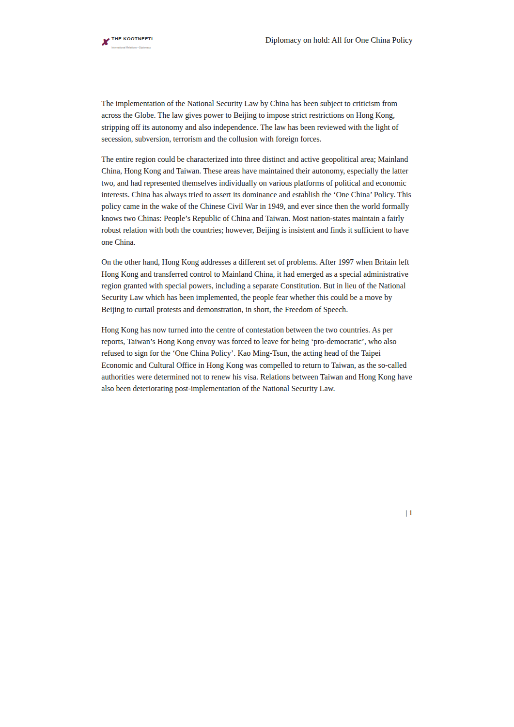✘ THE KOOTNEETI
International Relations • Diplomacy
Diplomacy on hold: All for One China Policy
The implementation of the National Security Law by China has been subject to criticism from across the Globe. The law gives power to Beijing to impose strict restrictions on Hong Kong, stripping off its autonomy and also independence. The law has been reviewed with the light of secession, subversion, terrorism and the collusion with foreign forces.
The entire region could be characterized into three distinct and active geopolitical area; Mainland China, Hong Kong and Taiwan. These areas have maintained their autonomy, especially the latter two, and had represented themselves individually on various platforms of political and economic interests. China has always tried to assert its dominance and establish the ‘One China’ Policy. This policy came in the wake of the Chinese Civil War in 1949, and ever since then the world formally knows two Chinas: People’s Republic of China and Taiwan. Most nation-states maintain a fairly robust relation with both the countries; however, Beijing is insistent and finds it sufficient to have one China.
On the other hand, Hong Kong addresses a different set of problems. After 1997 when Britain left Hong Kong and transferred control to Mainland China, it had emerged as a special administrative region granted with special powers, including a separate Constitution. But in lieu of the National Security Law which has been implemented, the people fear whether this could be a move by Beijing to curtail protests and demonstration, in short, the Freedom of Speech.
Hong Kong has now turned into the centre of contestation between the two countries. As per reports, Taiwan’s Hong Kong envoy was forced to leave for being ‘pro-democratic’, who also refused to sign for the ‘One China Policy’. Kao Ming-Tsun, the acting head of the Taipei Economic and Cultural Office in Hong Kong was compelled to return to Taiwan, as the so-called authorities were determined not to renew his visa. Relations between Taiwan and Hong Kong have also been deteriorating post-implementation of the National Security Law.
| 1